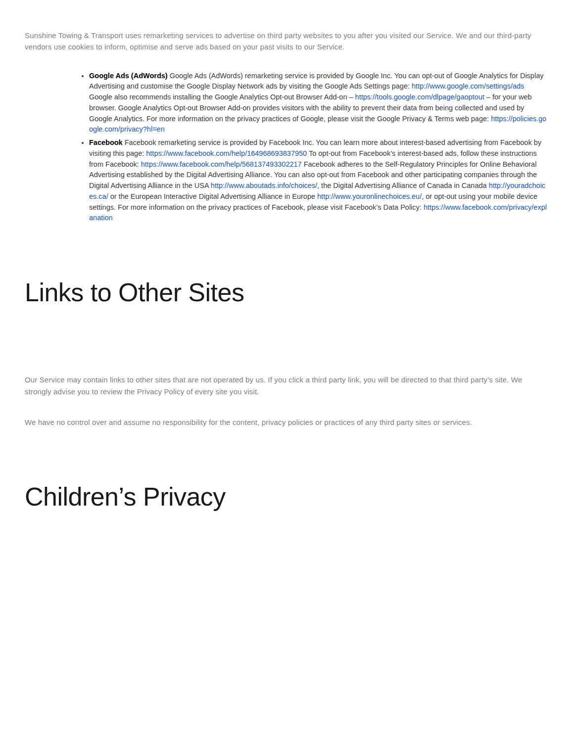Sunshine Towing & Transport uses remarketing services to advertise on third party websites to you after you visited our Service. We and our third-party vendors use cookies to inform, optimise and serve ads based on your past visits to our Service.
Google Ads (AdWords) Google Ads (AdWords) remarketing service is provided by Google Inc. You can opt-out of Google Analytics for Display Advertising and customise the Google Display Network ads by visiting the Google Ads Settings page: http://www.google.com/settings/ads Google also recommends installing the Google Analytics Opt-out Browser Add-on – https://tools.google.com/dlpage/gaoptout – for your web browser. Google Analytics Opt-out Browser Add-on provides visitors with the ability to prevent their data from being collected and used by Google Analytics. For more information on the privacy practices of Google, please visit the Google Privacy & Terms web page: https://policies.google.com/privacy?hl=en
Facebook Facebook remarketing service is provided by Facebook Inc. You can learn more about interest-based advertising from Facebook by visiting this page: https://www.facebook.com/help/164968693837950 To opt-out from Facebook’s interest-based ads, follow these instructions from Facebook: https://www.facebook.com/help/568137493302217 Facebook adheres to the Self-Regulatory Principles for Online Behavioral Advertising established by the Digital Advertising Alliance. You can also opt-out from Facebook and other participating companies through the Digital Advertising Alliance in the USA http://www.aboutads.info/choices/, the Digital Advertising Alliance of Canada in Canada http://youradchoices.ca/ or the European Interactive Digital Advertising Alliance in Europe http://www.youronlinechoices.eu/, or opt-out using your mobile device settings. For more information on the privacy practices of Facebook, please visit Facebook’s Data Policy: https://www.facebook.com/privacy/explanation
Links to Other Sites
Our Service may contain links to other sites that are not operated by us. If you click a third party link, you will be directed to that third party’s site. We strongly advise you to review the Privacy Policy of every site you visit.
We have no control over and assume no responsibility for the content, privacy policies or practices of any third party sites or services.
Children’s Privacy